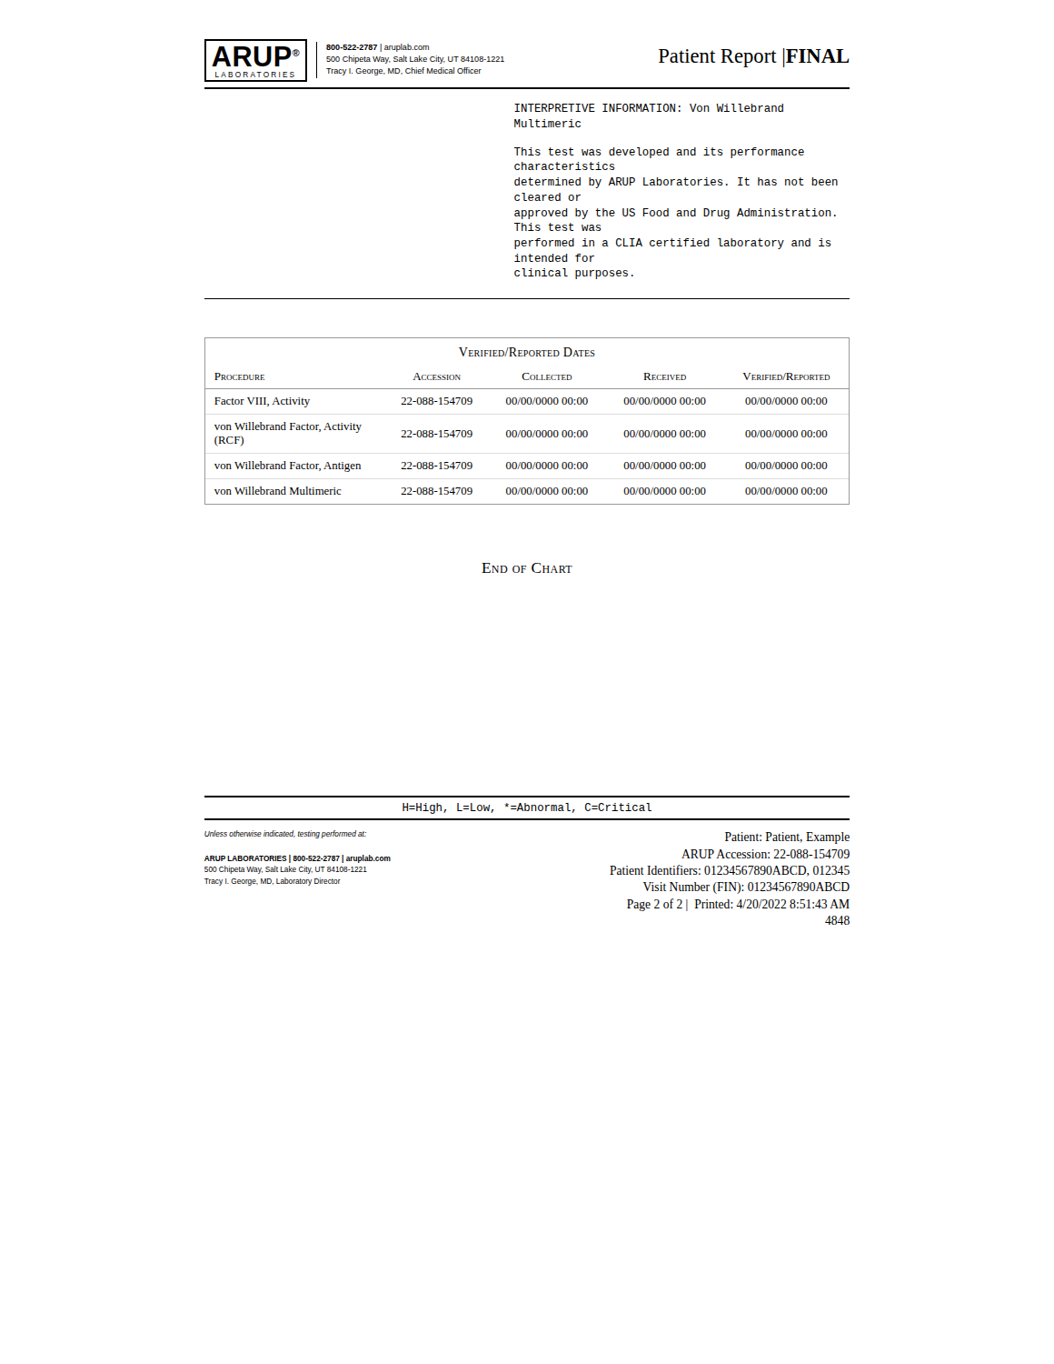ARUP®
LABORATORIES
800-522-2787 | aruplab.com
500 Chipeta Way, Salt Lake City, UT 84108-1221
Tracy I. George, MD, Chief Medical Officer
Patient Report |FINAL
INTERPRETIVE INFORMATION: Von Willebrand Multimeric
This test was developed and its performance characteristics
determined by ARUP Laboratories. It has not been cleared or
approved by the US Food and Drug Administration. This test was
performed in a CLIA certified laboratory and is intended for
clinical purposes.
Verified/Reported Dates
| Procedure | Accession | Collected | Received | Verified/Reported |
| --- | --- | --- | --- | --- |
| Factor VIII, Activity | 22-088-154709 | 00/00/0000 00:00 | 00/00/0000 00:00 | 00/00/0000 00:00 |
| von Willebrand Factor, Activity (RCF) | 22-088-154709 | 00/00/0000 00:00 | 00/00/0000 00:00 | 00/00/0000 00:00 |
| von Willebrand Factor, Antigen | 22-088-154709 | 00/00/0000 00:00 | 00/00/0000 00:00 | 00/00/0000 00:00 |
| von Willebrand Multimeric | 22-088-154709 | 00/00/0000 00:00 | 00/00/0000 00:00 | 00/00/0000 00:00 |
End of Chart
H=High, L=Low, *=Abnormal, C=Critical
Unless otherwise indicated, testing performed at:
ARUP LABORATORIES | 800-522-2787 | aruplab.com
500 Chipeta Way, Salt Lake City, UT 84108-1221
Tracy I. George, MD, Laboratory Director
Patient: Patient, Example
ARUP Accession: 22-088-154709
Patient Identifiers: 01234567890ABCD, 012345
Visit Number (FIN): 01234567890ABCD
Page 2 of 2 | Printed: 4/20/2022 8:51:43 AM
4848